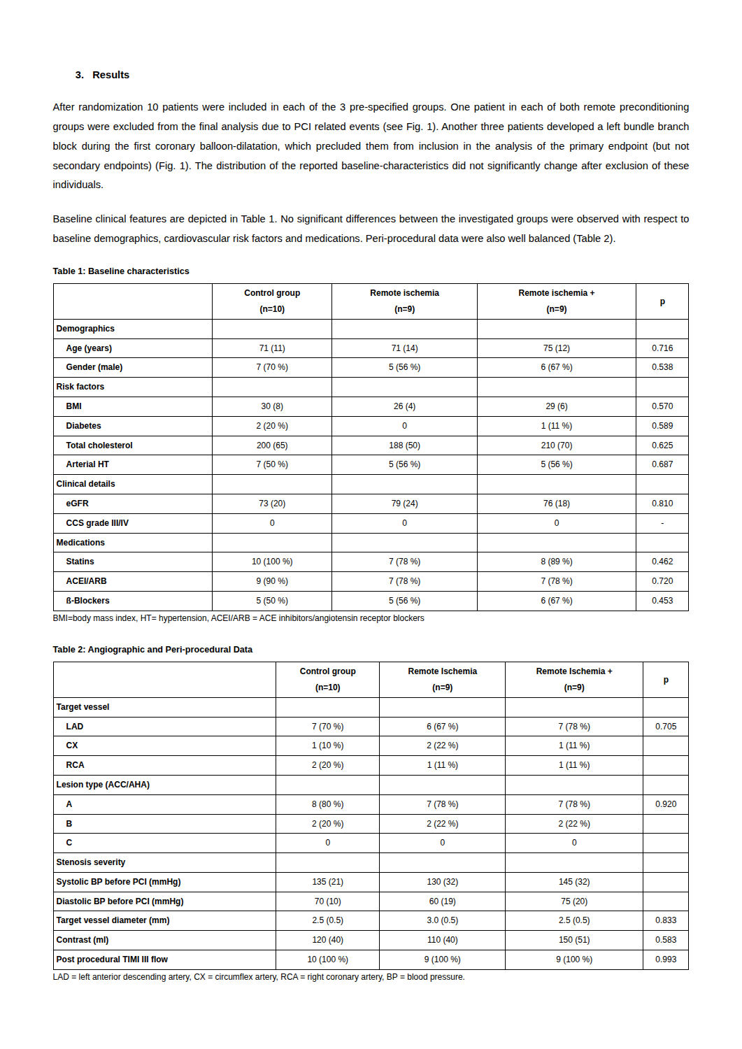3. Results
After randomization 10 patients were included in each of the 3 pre-specified groups. One patient in each of both remote preconditioning groups were excluded from the final analysis due to PCI related events (see Fig. 1). Another three patients developed a left bundle branch block during the first coronary balloon-dilatation, which precluded them from inclusion in the analysis of the primary endpoint (but not secondary endpoints) (Fig. 1). The distribution of the reported baseline-characteristics did not significantly change after exclusion of these individuals.
Baseline clinical features are depicted in Table 1. No significant differences between the investigated groups were observed with respect to baseline demographics, cardiovascular risk factors and medications. Peri-procedural data were also well balanced (Table 2).
Table 1: Baseline characteristics
| | Control group (n=10) | Remote ischemia (n=9) | Remote ischemia + (n=9) | p |
| --- | --- | --- | --- | --- |
| Demographics | | | | |
| Age (years) | 71 (11) | 71 (14) | 75 (12) | 0.716 |
| Gender (male) | 7 (70 %) | 5 (56 %) | 6 (67 %) | 0.538 |
| Risk factors | | | | |
| BMI | 30 (8) | 26 (4) | 29 (6) | 0.570 |
| Diabetes | 2 (20 %) | 0 | 1 (11 %) | 0.589 |
| Total cholesterol | 200 (65) | 188 (50) | 210 (70) | 0.625 |
| Arterial HT | 7 (50 %) | 5 (56 %) | 5 (56 %) | 0.687 |
| Clinical details | | | | |
| eGFR | 73 (20) | 79 (24) | 76 (18) | 0.810 |
| CCS grade III/IV | 0 | 0 | 0 | - |
| Medications | | | | |
| Statins | 10 (100 %) | 7 (78 %) | 8 (89 %) | 0.462 |
| ACEI/ARB | 9 (90 %) | 7 (78 %) | 7 (78 %) | 0.720 |
| ß-Blockers | 5 (50 %) | 5 (56 %) | 6 (67 %) | 0.453 |
BMI=body mass index, HT= hypertension, ACEI/ARB = ACE inhibitors/angiotensin receptor blockers
Table 2: Angiographic and Peri-procedural Data
| | Control group (n=10) | Remote Ischemia (n=9) | Remote Ischemia + (n=9) | p |
| --- | --- | --- | --- | --- |
| Target vessel | | | | |
| LAD | 7 (70 %) | 6 (67 %) | 7 (78 %) | 0.705 |
| CX | 1 (10 %) | 2 (22 %) | 1 (11 %) | |
| RCA | 2 (20 %) | 1 (11 %) | 1 (11 %) | |
| Lesion type (ACC/AHA) | | | | |
| A | 8 (80 %) | 7 (78 %) | 7 (78 %) | 0.920 |
| B | 2 (20 %) | 2 (22 %) | 2 (22 %) | |
| C | 0 | 0 | 0 | |
| Stenosis severity | | | | |
| Systolic BP before PCI (mmHg) | 135 (21) | 130 (32) | 145 (32) | |
| Diastolic BP before PCI (mmHg) | 70 (10) | 60 (19) | 75 (20) | |
| Target vessel diameter (mm) | 2.5 (0.5) | 3.0 (0.5) | 2.5 (0.5) | 0.833 |
| Contrast (ml) | 120 (40) | 110 (40) | 150 (51) | 0.583 |
| Post procedural TIMI III flow | 10 (100 %) | 9 (100 %) | 9 (100 %) | 0.993 |
LAD = left anterior descending artery, CX = circumflex artery, RCA = right coronary artery, BP = blood pressure.